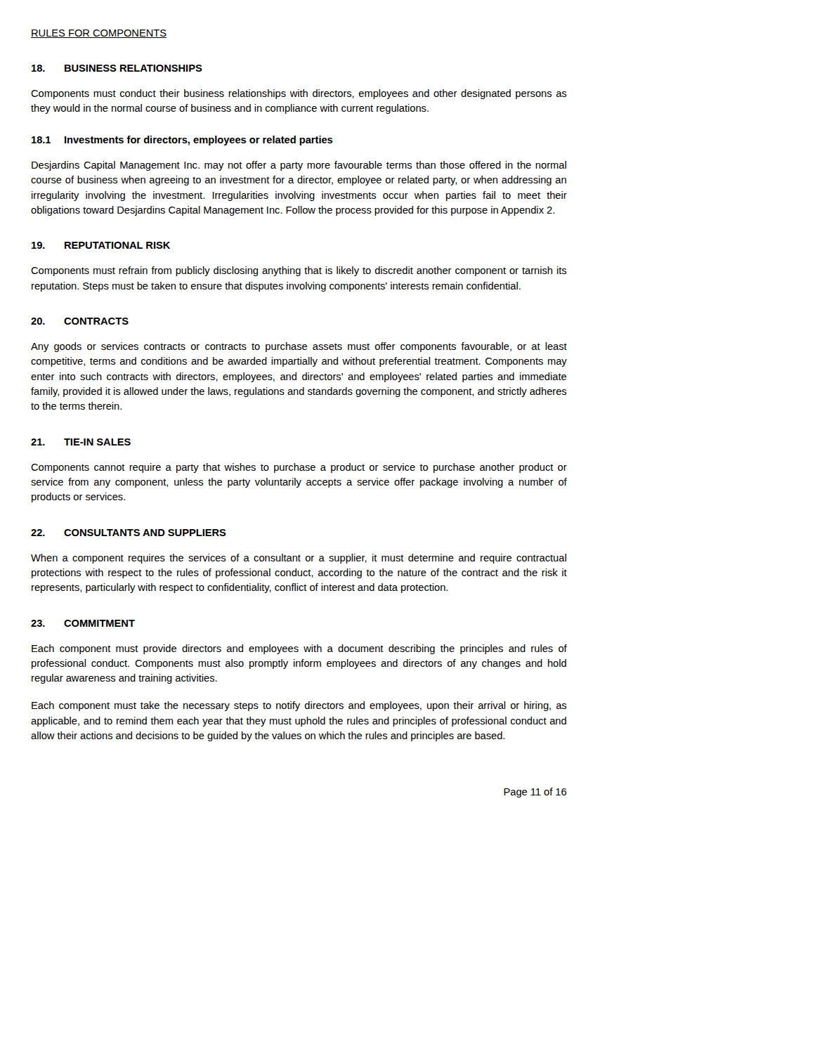RULES FOR COMPONENTS
18. BUSINESS RELATIONSHIPS
Components must conduct their business relationships with directors, employees and other designated persons as they would in the normal course of business and in compliance with current regulations.
18.1 Investments for directors, employees or related parties
Desjardins Capital Management Inc. may not offer a party more favourable terms than those offered in the normal course of business when agreeing to an investment for a director, employee or related party, or when addressing an irregularity involving the investment. Irregularities involving investments occur when parties fail to meet their obligations toward Desjardins Capital Management Inc. Follow the process provided for this purpose in Appendix 2.
19. REPUTATIONAL RISK
Components must refrain from publicly disclosing anything that is likely to discredit another component or tarnish its reputation. Steps must be taken to ensure that disputes involving components' interests remain confidential.
20. CONTRACTS
Any goods or services contracts or contracts to purchase assets must offer components favourable, or at least competitive, terms and conditions and be awarded impartially and without preferential treatment. Components may enter into such contracts with directors, employees, and directors' and employees' related parties and immediate family, provided it is allowed under the laws, regulations and standards governing the component, and strictly adheres to the terms therein.
21. TIE-IN SALES
Components cannot require a party that wishes to purchase a product or service to purchase another product or service from any component, unless the party voluntarily accepts a service offer package involving a number of products or services.
22. CONSULTANTS AND SUPPLIERS
When a component requires the services of a consultant or a supplier, it must determine and require contractual protections with respect to the rules of professional conduct, according to the nature of the contract and the risk it represents, particularly with respect to confidentiality, conflict of interest and data protection.
23. COMMITMENT
Each component must provide directors and employees with a document describing the principles and rules of professional conduct. Components must also promptly inform employees and directors of any changes and hold regular awareness and training activities.
Each component must take the necessary steps to notify directors and employees, upon their arrival or hiring, as applicable, and to remind them each year that they must uphold the rules and principles of professional conduct and allow their actions and decisions to be guided by the values on which the rules and principles are based.
Page 11 of 16